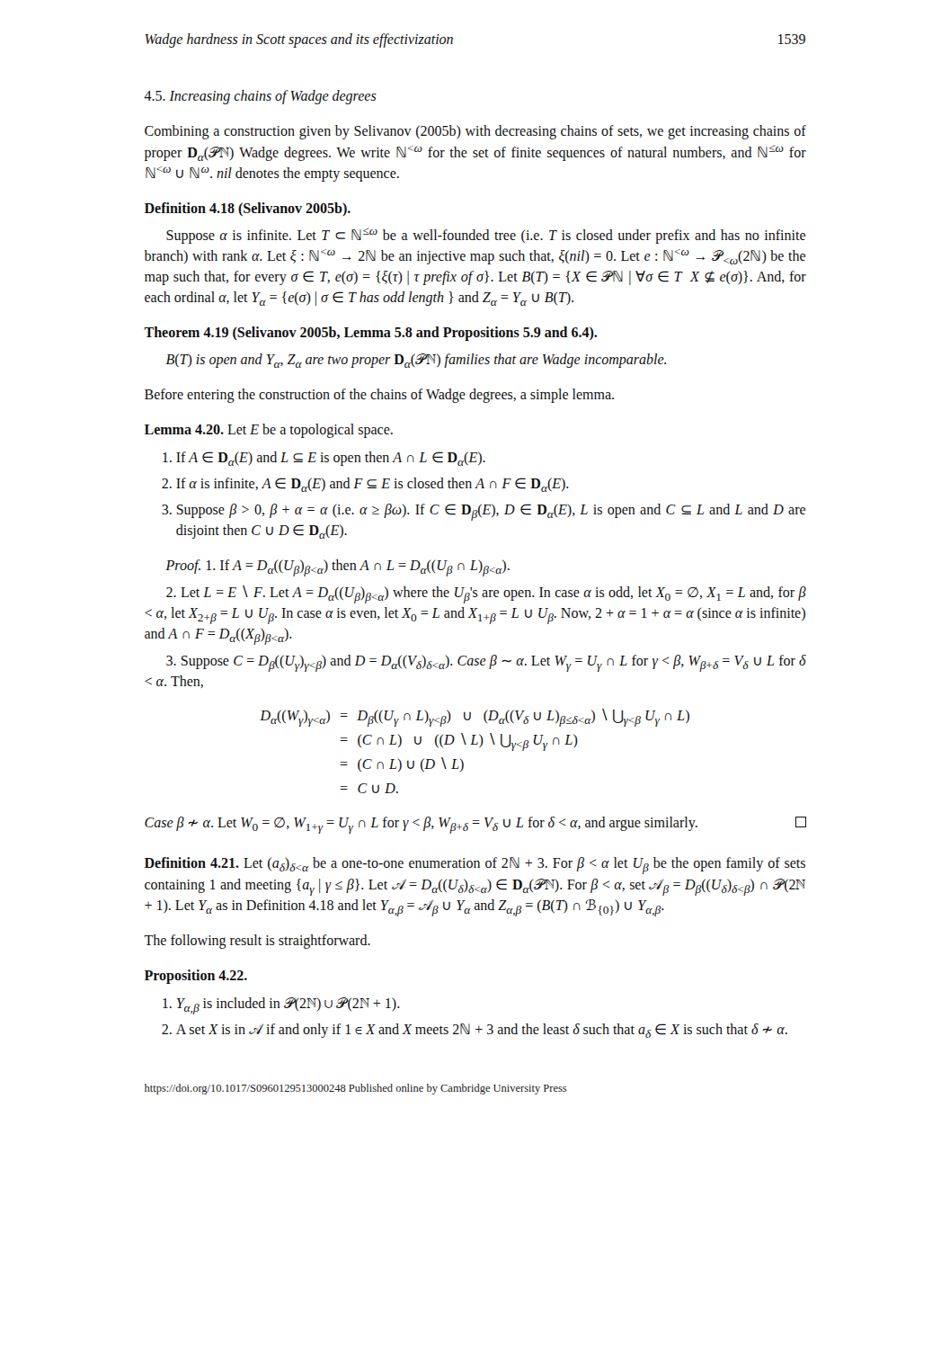Wadge hardness in Scott spaces and its effectivization 1539
4.5. Increasing chains of Wadge degrees
Combining a construction given by Selivanov (2005b) with decreasing chains of sets, we get increasing chains of proper Dα(𝒫ℕ) Wadge degrees. We write ℕ<ω for the set of finite sequences of natural numbers, and ℕ≤ω for ℕ<ω ∪ ℕω. nil denotes the empty sequence.
Definition 4.18 (Selivanov 2005b).
Suppose α is infinite. Let T ⊂ ℕ≤ω be a well-founded tree (i.e. T is closed under prefix and has no infinite branch) with rank α. Let ξ : ℕ<ω → 2ℕ be an injective map such that, ξ(nil) = 0. Let e : ℕ<ω → 𝒫<ω(2ℕ) be the map such that, for every σ ∈ T, e(σ) = {ξ(τ) | τ prefix of σ}. Let B(T) = {X ∈ 𝒫ℕ | ∀σ ∈ T X ⊈ e(σ)}. And, for each ordinal α, let Yα = {e(σ) | σ ∈ T has odd length } and Zα = Yα ∪ B(T).
Theorem 4.19 (Selivanov 2005b, Lemma 5.8 and Propositions 5.9 and 6.4).
B(T) is open and Yα, Zα are two proper Dα(𝒫ℕ) families that are Wadge incomparable.
Before entering the construction of the chains of Wadge degrees, a simple lemma.
Lemma 4.20. Let E be a topological space.
If A ∈ Dα(E) and L ⊆ E is open then A ∩ L ∈ Dα(E).
If α is infinite, A ∈ Dα(E) and F ⊆ E is closed then A ∩ F ∈ Dα(E).
Suppose β > 0, β + α = α (i.e. α ≥ βω). If C ∈ Dβ(E), D ∈ Dα(E), L is open and C ⊆ L and L and D are disjoint then C ∪ D ∈ Dα(E).
Proof. 1. If A = Dα((Uβ)β<α) then A ∩ L = Dα((Uβ ∩ L)β<α).
2. Let L = E ∖ F. Let A = Dα((Uβ)β<α) where the Uβ's are open. In case α is odd, let X0 = ∅, X1 = L and, for β < α, let X2+β = L ∪ Uβ. In case α is even, let X0 = L and X1+β = L ∪ Uβ. Now, 2 + α = 1 + α = α (since α is infinite) and A ∩ F = Dα((Xβ)β<α).
3. Suppose C = Dβ((Uγ)γ<β) and D = Dα((Vδ)δ<α). Case β ∼ α. Let Wγ = Uγ ∩ L for γ < β, Wβ+δ = Vδ ∪ L for δ < α. Then,
| D α (( W γ ) γ < α ) | = | D β (( U γ ∩ L ) γ < β ) ∪ ( D α (( V δ ∪ L ) β ≤ δ < α ) ∖ ⋃ γ < β U γ ∩ L ) |
| | = | ( C ∩ L ) ∪ (( D ∖ L ) ∖ ⋃ γ < β U γ ∩ L ) |
| | = | ( C ∩ L ) ∪ ( D ∖ L ) |
| | = | C ∪ D . |
Case β ≁ α. Let W0 = ∅, W1+γ = Uγ ∩ L for γ < β, Wβ+δ = Vδ ∪ L for δ < α, and argue similarly.
Definition 4.21. Let (aδ)δ<α be a one-to-one enumeration of 2ℕ + 3. For β < α let Uβ be the open family of sets containing 1 and meeting {aγ | γ ≤ β}. Let 𝒜 = Dα((Uδ)δ<α) ∈ Dα(𝒫ℕ). For β < α, set 𝒜β = Dβ((Uδ)δ<β) ∩ 𝒫(2ℕ + 1). Let Yα as in Definition 4.18 and let Yα,β = 𝒜β ∪ Yα and Zα,β = (B(T) ∩ ℬ{0}) ∪ Yα,β.
The following result is straightforward.
Proposition 4.22.
Yα,β is included in 𝒫(2ℕ) ∪ 𝒫(2ℕ + 1).
A set X is in 𝒜 if and only if 1 ∈ X and X meets 2ℕ + 3 and the least δ such that aδ ∈ X is such that δ ≁ α.
https://doi.org/10.1017/S0960129513000248 Published online by Cambridge University Press